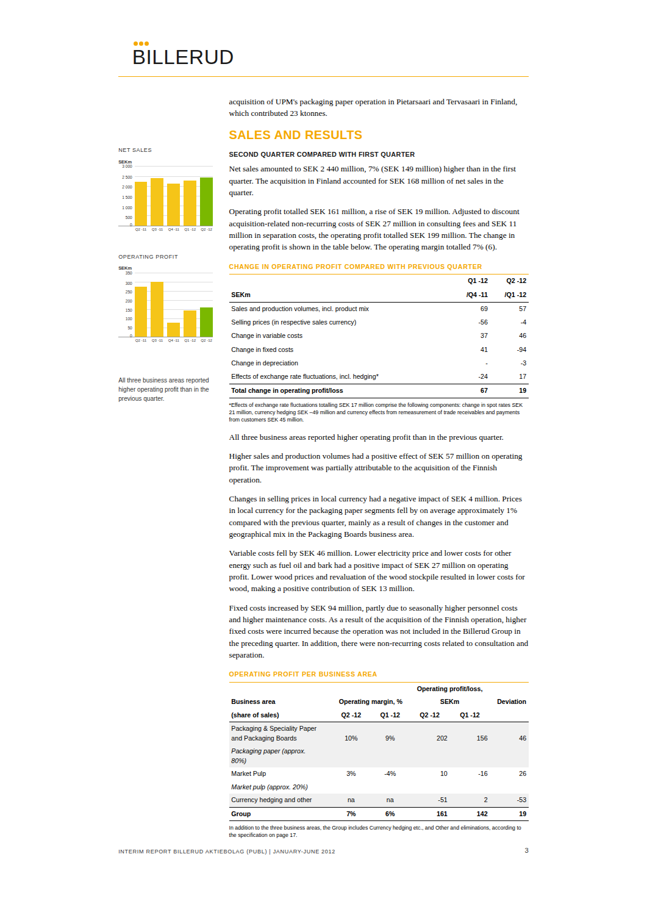BILLERUD
NET SALES
SEKm
3 000
2 500
2 000
1 500
1 000
500
0
Q2 -11 Q3 -11 Q4 -11 Q1 -12 Q2 -12
OPERATING PROFIT
SEKm
350
300
250
200
150
100
50
0
Q2 -11 Q3 -11 Q4 -11 Q1 -12 Q2 -12
All three business areas reported higher operating profit than in the previous quarter.
acquisition of UPM's packaging paper operation in Pietarsaari and Tervasaari in Finland, which contributed 23 ktonnes.
SALES AND RESULTS
SECOND QUARTER COMPARED WITH FIRST QUARTER
Net sales amounted to SEK 2 440 million, 7% (SEK 149 million) higher than in the first quarter. The acquisition in Finland accounted for SEK 168 million of net sales in the quarter.
Operating profit totalled SEK 161 million, a rise of SEK 19 million. Adjusted to discount acquisition-related non-recurring costs of SEK 27 million in consulting fees and SEK 11 million in separation costs, the operating profit totalled SEK 199 million. The change in operating profit is shown in the table below. The operating margin totalled 7% (6).
CHANGE IN OPERATING PROFIT COMPARED WITH PREVIOUS QUARTER
| | Q1 -12 | Q2 -12 |
| --- | --- | --- |
| SEKm | /Q4 -11 | /Q1 -12 |
| Sales and production volumes, incl. product mix | 69 | 57 |
| Selling prices (in respective sales currency) | -56 | -4 |
| Change in variable costs | 37 | 46 |
| Change in fixed costs | 41 | -94 |
| Change in depreciation | - | -3 |
| Effects of exchange rate fluctuations, incl. hedging* | -24 | 17 |
| Total change in operating profit/loss | 67 | 19 |
*Effects of exchange rate fluctuations totalling SEK 17 million comprise the following components: change in spot rates SEK 21 million, currency hedging SEK –49 million and currency effects from remeasurement of trade receivables and payments from customers SEK 45 million.
All three business areas reported higher operating profit than in the previous quarter.
Higher sales and production volumes had a positive effect of SEK 57 million on operating profit. The improvement was partially attributable to the acquisition of the Finnish operation.
Changes in selling prices in local currency had a negative impact of SEK 4 million. Prices in local currency for the packaging paper segments fell by on average approximately 1% compared with the previous quarter, mainly as a result of changes in the customer and geographical mix in the Packaging Boards business area.
Variable costs fell by SEK 46 million. Lower electricity price and lower costs for other energy such as fuel oil and bark had a positive impact of SEK 27 million on operating profit. Lower wood prices and revaluation of the wood stockpile resulted in lower costs for wood, making a positive contribution of SEK 13 million.
Fixed costs increased by SEK 94 million, partly due to seasonally higher personnel costs and higher maintenance costs. As a result of the acquisition of the Finnish operation, higher fixed costs were incurred because the operation was not included in the Billerud Group in the preceding quarter. In addition, there were non-recurring costs related to consultation and separation.
OPERATING PROFIT PER BUSINESS AREA
| | | Operating profit/loss, | |
| --- | --- | --- | --- |
| Business area | Operating margin, % | SEKm | Deviation |
| (share of sales) | Q2 -12 | Q1 -12 | Q2 -12 | Q1 -12 | |
| Packaging & Speciality Paper and Packaging Boards | 10% | 9% | 202 | 156 | 46 |
| Packaging paper (approx. 80%) | | | | | |
| Market Pulp | 3% | -4% | 10 | -16 | 26 |
| Market pulp (approx. 20%) | | | | | |
| Currency hedging and other | na | na | -51 | 2 | -53 |
| Group | 7% | 6% | 161 | 142 | 19 |
In addition to the three business areas, the Group includes Currency hedging etc., and Other and eliminations, according to the specification on page 17.
INTERIM REPORT BILLERUD AKTIEBOLAG (PUBL) | JANUARY-JUNE 2012 3